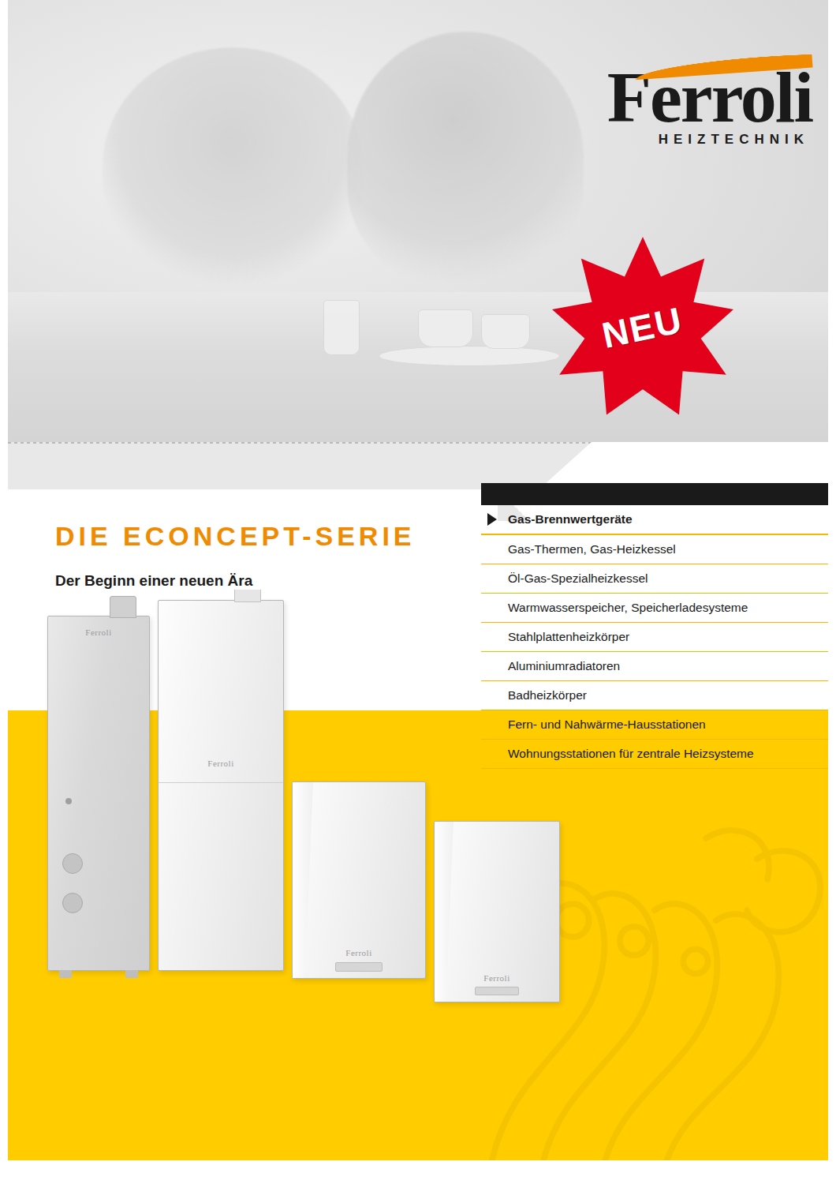Ferroli
HEIZTECHNIK
NEU
Die Econcept-Serie
Der Beginn einer neuen Ära
Gas-Brennwertgeräte
Gas-Thermen, Gas-Heizkessel
Öl-Gas-Spezialheizkessel
Warmwasserspeicher, Speicherladesysteme
Stahlplattenheizkörper
Aluminiumradiatoren
Badheizkörper
Fern- und Nahwärme-Hausstationen
Wohnungsstationen für zentrale Heizsysteme
Ferroli
Ferroli
Ferroli
Ferroli